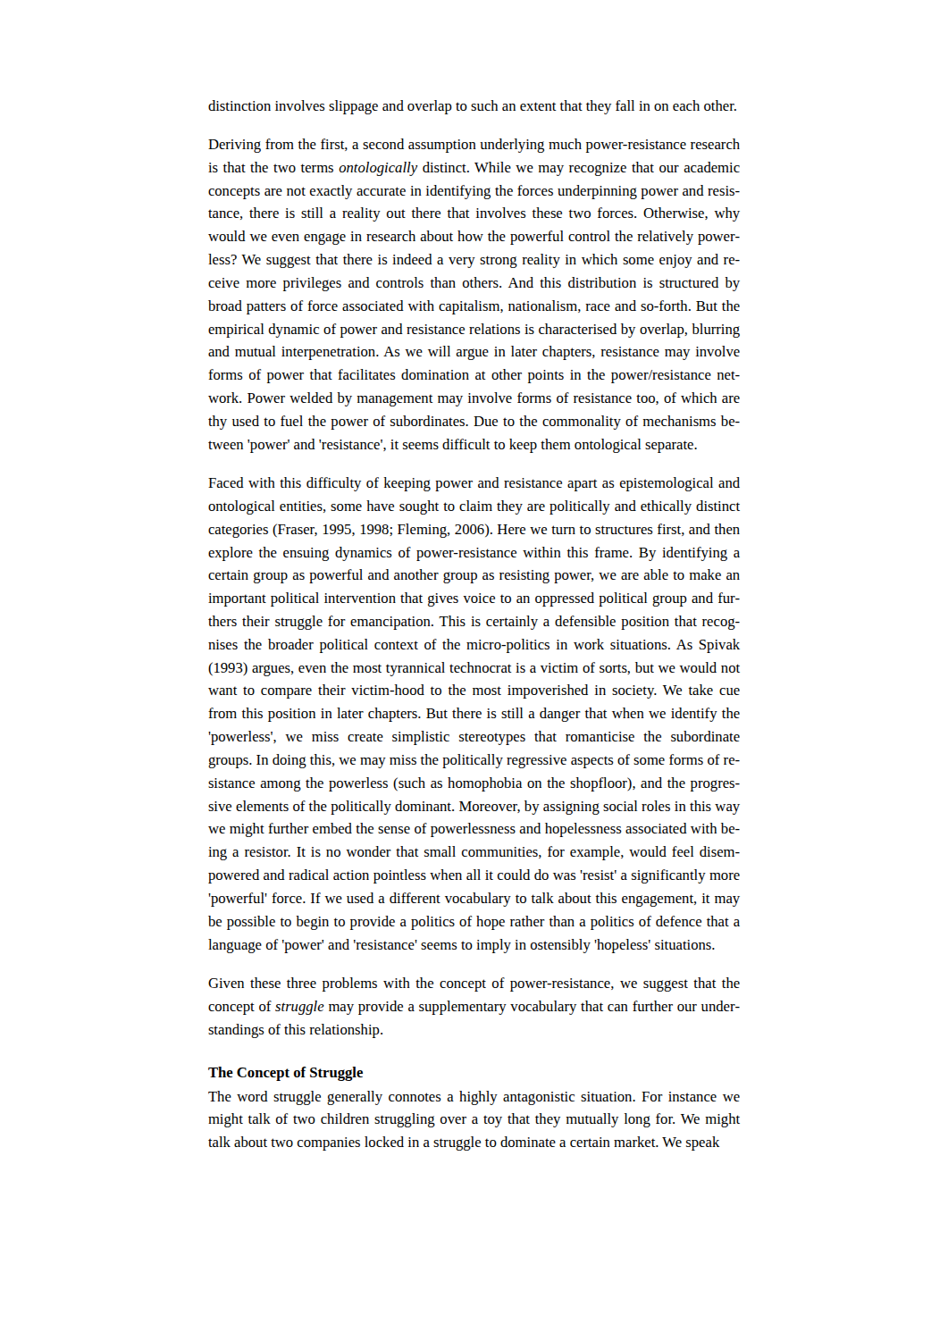distinction involves slippage and overlap to such an extent that they fall in on each other.
Deriving from the first, a second assumption underlying much power-resistance research is that the two terms ontologically distinct. While we may recognize that our academic concepts are not exactly accurate in identifying the forces underpinning power and resistance, there is still a reality out there that involves these two forces. Otherwise, why would we even engage in research about how the powerful control the relatively powerless? We suggest that there is indeed a very strong reality in which some enjoy and receive more privileges and controls than others. And this distribution is structured by broad patters of force associated with capitalism, nationalism, race and so-forth. But the empirical dynamic of power and resistance relations is characterised by overlap, blurring and mutual interpenetration. As we will argue in later chapters, resistance may involve forms of power that facilitates domination at other points in the power/resistance network. Power welded by management may involve forms of resistance too, of which are thy used to fuel the power of subordinates. Due to the commonality of mechanisms between 'power' and 'resistance', it seems difficult to keep them ontological separate.
Faced with this difficulty of keeping power and resistance apart as epistemological and ontological entities, some have sought to claim they are politically and ethically distinct categories (Fraser, 1995, 1998; Fleming, 2006). Here we turn to structures first, and then explore the ensuing dynamics of power-resistance within this frame. By identifying a certain group as powerful and another group as resisting power, we are able to make an important political intervention that gives voice to an oppressed political group and furthers their struggle for emancipation. This is certainly a defensible position that recognises the broader political context of the micro-politics in work situations. As Spivak (1993) argues, even the most tyrannical technocrat is a victim of sorts, but we would not want to compare their victim-hood to the most impoverished in society. We take cue from this position in later chapters. But there is still a danger that when we identify the 'powerless', we miss create simplistic stereotypes that romanticise the subordinate groups. In doing this, we may miss the politically regressive aspects of some forms of resistance among the powerless (such as homophobia on the shopfloor), and the progressive elements of the politically dominant. Moreover, by assigning social roles in this way we might further embed the sense of powerlessness and hopelessness associated with being a resistor. It is no wonder that small communities, for example, would feel disempowered and radical action pointless when all it could do was 'resist' a significantly more 'powerful' force. If we used a different vocabulary to talk about this engagement, it may be possible to begin to provide a politics of hope rather than a politics of defence that a language of 'power' and 'resistance' seems to imply in ostensibly 'hopeless' situations.
Given these three problems with the concept of power-resistance, we suggest that the concept of struggle may provide a supplementary vocabulary that can further our understandings of this relationship.
The Concept of Struggle
The word struggle generally connotes a highly antagonistic situation. For instance we might talk of two children struggling over a toy that they mutually long for. We might talk about two companies locked in a struggle to dominate a certain market. We speak